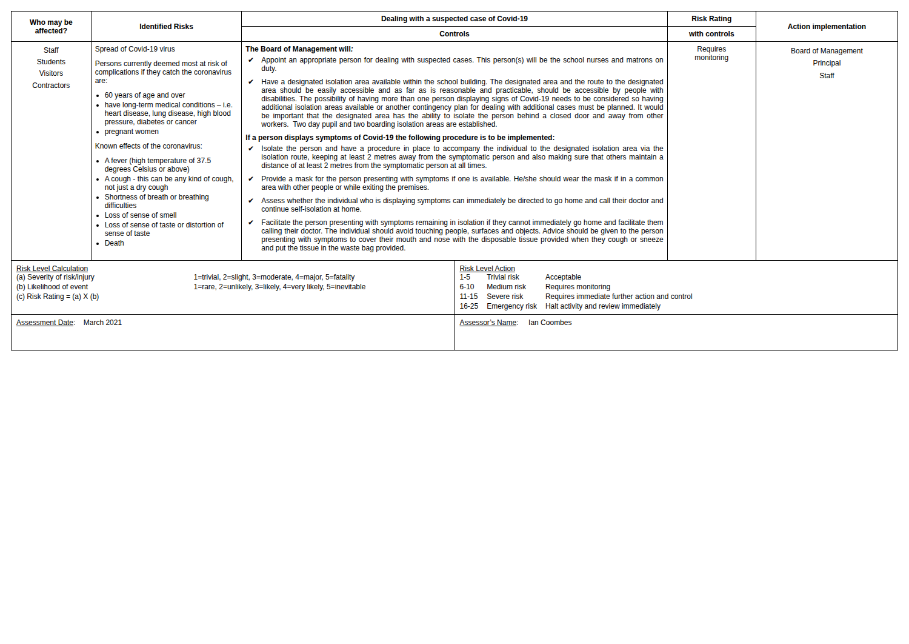| Who may be affected? | Identified Risks | Dealing with a suspected case of Covid-19 | Risk Rating | Action implementation |
| --- | --- | --- | --- | --- |
| Controls | with controls |
| Staff Students Visitors Contractors | Spread of Covid-19 virus Persons currently deemed most at risk of complications if they catch the coronavirus are: 60 years of age and over have long-term medical conditions – i.e. heart disease, lung disease, high blood pressure, diabetes or cancer pregnant women Known effects of the coronavirus: A fever (high temperature of 37.5 degrees Celsius or above) A cough - this can be any kind of cough, not just a dry cough Shortness of breath or breathing difficulties Loss of sense of smell Loss of sense of taste or distortion of sense of taste Death | The Board of Management will : Appoint an appropriate person for dealing with suspected cases. This person(s) will be the school nurses and matrons on duty. Have a designated isolation area available within the school building. The designated area and the route to the designated area should be easily accessible and as far as is reasonable and practicable, should be accessible by people with disabilities. The possibility of having more than one person displaying signs of Covid-19 needs to be considered so having additional isolation areas available or another contingency plan for dealing with additional cases must be planned. It would be important that the designated area has the ability to isolate the person behind a closed door and away from other workers. Two day pupil and two boarding isolation areas are established. If a person displays symptoms of Covid-19 the following procedure is to be implemented: Isolate the person and have a procedure in place to accompany the individual to the designated isolation area via the isolation route, keeping at least 2 metres away from the symptomatic person and also making sure that others maintain a distance of at least 2 metres from the symptomatic person at all times. Provide a mask for the person presenting with symptoms if one is available. He/she should wear the mask if in a common area with other people or while exiting the premises. Assess whether the individual who is displaying symptoms can immediately be directed to go home and call their doctor and continue self-isolation at home. Facilitate the person presenting with symptoms remaining in isolation if they cannot immediately go home and facilitate them calling their doctor. The individual should avoid touching people, surfaces and objects. Advice should be given to the person presenting with symptoms to cover their mouth and nose with the disposable tissue provided when they cough or sneeze and put the tissue in the waste bag provided. | Requires monitoring | Board of Management Principal Staff |
| Risk Level Calculation (a) Severity of risk/injury 1=trivial, 2=slight, 3=moderate, 4=major, 5=fatality (b) Likelihood of event 1=rare, 2=unlikely, 3=likely, 4=very likely, 5=inevitable (c) Risk Rating = (a) X (b) | Risk Level Action 1-5 Trivial risk Acceptable 6-10 Medium risk Requires monitoring 11-15 Severe risk Requires immediate further action and control 16-25 Emergency risk Halt activity and review immediately |
| Assessment Date : March 2021 | Assessor’s Name : Ian Coombes |